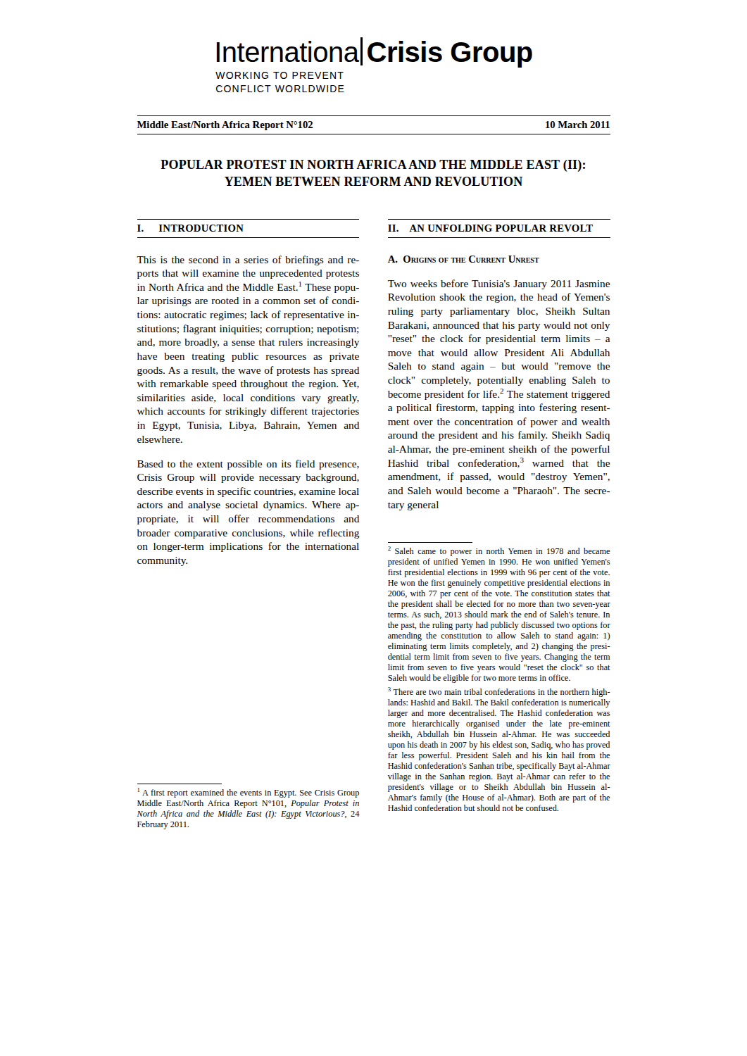Internationa Crisis Group
Working to prevent
conflict worldwide
Middle East/North Africa Report N°102
10 March 2011
POPULAR PROTEST IN NORTH AFRICA AND THE MIDDLE EAST (II):
YEMEN BETWEEN REFORM AND REVOLUTION
I. INTRODUCTION
This is the second in a series of briefings and reports that will examine the unprecedented protests in North Africa and the Middle East.1 These popular uprisings are rooted in a common set of conditions: autocratic regimes; lack of representative institutions; flagrant iniquities; corruption; nepotism; and, more broadly, a sense that rulers increasingly have been treating public resources as private goods. As a result, the wave of protests has spread with remarkable speed throughout the region. Yet, similarities aside, local conditions vary greatly, which accounts for strikingly different trajectories in Egypt, Tunisia, Libya, Bahrain, Yemen and elsewhere.
Based to the extent possible on its field presence, Crisis Group will provide necessary background, describe events in specific countries, examine local actors and analyse societal dynamics. Where appropriate, it will offer recommendations and broader comparative conclusions, while reflecting on longer-term implications for the international community.
1 A first report examined the events in Egypt. See Crisis Group Middle East/North Africa Report N°101, Popular Protest in North Africa and the Middle East (I): Egypt Victorious?, 24 February 2011.
II. AN UNFOLDING POPULAR REVOLT
A. Origins of the Current Unrest
Two weeks before Tunisia's January 2011 Jasmine Revolution shook the region, the head of Yemen's ruling party parliamentary bloc, Sheikh Sultan Barakani, announced that his party would not only "reset" the clock for presidential term limits – a move that would allow President Ali Abdullah Saleh to stand again – but would "remove the clock" completely, potentially enabling Saleh to become president for life.2 The statement triggered a political firestorm, tapping into festering resentment over the concentration of power and wealth around the president and his family. Sheikh Sadiq al-Ahmar, the pre-eminent sheikh of the powerful Hashid tribal confederation,3 warned that the amendment, if passed, would "destroy Yemen", and Saleh would become a "Pharaoh". The secretary general
2 Saleh came to power in north Yemen in 1978 and became president of unified Yemen in 1990. He won unified Yemen's first presidential elections in 1999 with 96 per cent of the vote. He won the first genuinely competitive presidential elections in 2006, with 77 per cent of the vote. The constitution states that the president shall be elected for no more than two seven-year terms. As such, 2013 should mark the end of Saleh's tenure. In the past, the ruling party had publicly discussed two options for amending the constitution to allow Saleh to stand again: 1) eliminating term limits completely, and 2) changing the presidential term limit from seven to five years. Changing the term limit from seven to five years would "reset the clock" so that Saleh would be eligible for two more terms in office.
3 There are two main tribal confederations in the northern highlands: Hashid and Bakil. The Bakil confederation is numerically larger and more decentralised. The Hashid confederation was more hierarchically organised under the late pre-eminent sheikh, Abdullah bin Hussein al-Ahmar. He was succeeded upon his death in 2007 by his eldest son, Sadiq, who has proved far less powerful. President Saleh and his kin hail from the Hashid confederation's Sanhan tribe, specifically Bayt al-Ahmar village in the Sanhan region. Bayt al-Ahmar can refer to the president's village or to Sheikh Abdullah bin Hussein al-Ahmar's family (the House of al-Ahmar). Both are part of the Hashid confederation but should not be confused.